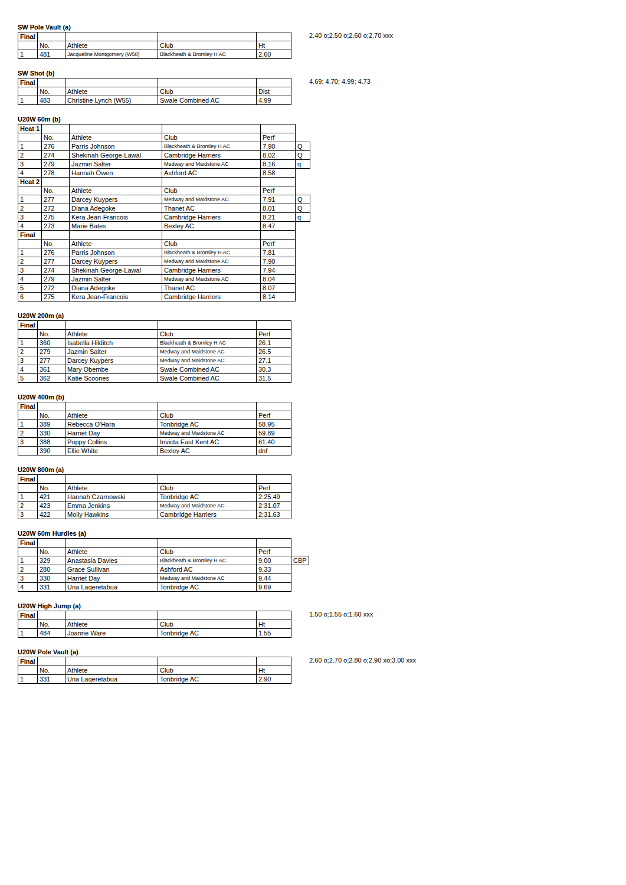SW Pole Vault (a)
| Final | | | | |
| --- | --- | --- | --- | --- |
| | No. | Athlete | Club | Ht |
| 1 | 481 | Jacqueline Montgomery (W50) | Blackheath & Bromley H AC | 2.60 |
2.40 o;2.50 o;2.60 o;2.70 xxx
SW Shot (b)
| Final | | | | |
| --- | --- | --- | --- | --- |
| | No. | Athlete | Club | Dist |
| 1 | 483 | Christine Lynch (W55) | Swale Combined AC | 4.99 |
4.69; 4.70; 4.99; 4.73
U20W 60m (b)
| Heat 1 | | | | | |
| --- | --- | --- | --- | --- | --- |
| | No. | Athlete | Club | Perf | |
| 1 | 276 | Parris Johnson | Blackheath & Bromley H AC | 7.90 | Q |
| 2 | 274 | Shekinah George-Lawal | Cambridge Harriers | 8.02 | Q |
| 3 | 279 | Jazmin Salter | Medway and Maidstone AC | 8.16 | q |
| 4 | 278 | Hannah Owen | Ashford AC | 8.58 | |
| Heat 2 | | | | | |
| | No. | Athlete | Club | Perf | |
| 1 | 277 | Darcey Kuypers | Medway and Maidstone AC | 7.91 | Q |
| 2 | 272 | Diana Adegoke | Thanet AC | 8.01 | Q |
| 3 | 275 | Kera Jean-Francois | Cambridge Harriers | 8.21 | q |
| 4 | 273 | Marie Bates | Bexley AC | 8.47 | |
| Final | | | | | |
| | No. | Athlete | Club | Perf | |
| 1 | 276 | Parris Johnson | Blackheath & Bromley H AC | 7.81 | |
| 2 | 277 | Darcey Kuypers | Medway and Maidstone AC | 7.90 | |
| 3 | 274 | Shekinah George-Lawal | Cambridge Harriers | 7.94 | |
| 4 | 279 | Jazmin Salter | Medway and Maidstone AC | 8.04 | |
| 5 | 272 | Diana Adegoke | Thanet AC | 8.07 | |
| 6 | 275 | Kera Jean-Francois | Cambridge Harriers | 8.14 | |
U20W 200m (a)
| Final | | | | |
| --- | --- | --- | --- | --- |
| | No. | Athlete | Club | Perf |
| 1 | 360 | Isabella Hilditch | Blackheath & Bromley H AC | 26.1 |
| 2 | 279 | Jazmin Salter | Medway and Maidstone AC | 26.5 |
| 3 | 277 | Darcey Kuypers | Medway and Maidstone AC | 27.1 |
| 4 | 361 | Mary Obembe | Swale Combined AC | 30.3 |
| 5 | 362 | Katie Scoones | Swale Combined AC | 31.5 |
U20W 400m (b)
| Final | | | | |
| --- | --- | --- | --- | --- |
| | No. | Athlete | Club | Perf |
| 1 | 389 | Rebecca O'Hara | Tonbridge AC | 58.95 |
| 2 | 330 | Harriet Day | Medway and Maidstone AC | 59.89 |
| 3 | 388 | Poppy Collins | Invicta East Kent AC | 61.40 |
| | 390 | Ellie White | Bexley AC | dnf |
U20W 800m (a)
| Final | | | | |
| --- | --- | --- | --- | --- |
| | No. | Athlete | Club | Perf |
| 1 | 421 | Hannah Czarnowski | Tonbridge AC | 2:25.49 |
| 2 | 423 | Emma Jenkins | Medway and Maidstone AC | 2:31.07 |
| 3 | 422 | Molly Hawkins | Cambridge Harriers | 2:31.63 |
U20W 60m Hurdles (a)
| Final | | | | | |
| --- | --- | --- | --- | --- | --- |
| | No. | Athlete | Club | Perf | |
| 1 | 329 | Anastasia Davies | Blackheath & Bromley H AC | 9.00 | CBP |
| 2 | 280 | Grace Sullivan | Ashford AC | 9.33 | |
| 3 | 330 | Harriet Day | Medway and Maidstone AC | 9.44 | |
| 4 | 331 | Una Laqeretabua | Tonbridge AC | 9.69 | |
U20W High Jump (a)
| Final | | | | |
| --- | --- | --- | --- | --- |
| | No. | Athlete | Club | Ht |
| 1 | 484 | Joanne Ware | Tonbridge AC | 1.55 |
1.50 o;1.55 o;1.60 xxx
U20W Pole Vault (a)
| Final | | | | |
| --- | --- | --- | --- | --- |
| | No. | Athlete | Club | Ht |
| 1 | 331 | Una Laqeretabua | Tonbridge AC | 2.90 |
2.60 o;2.70 o;2.80 o;2.90 xo;3.00 xxx